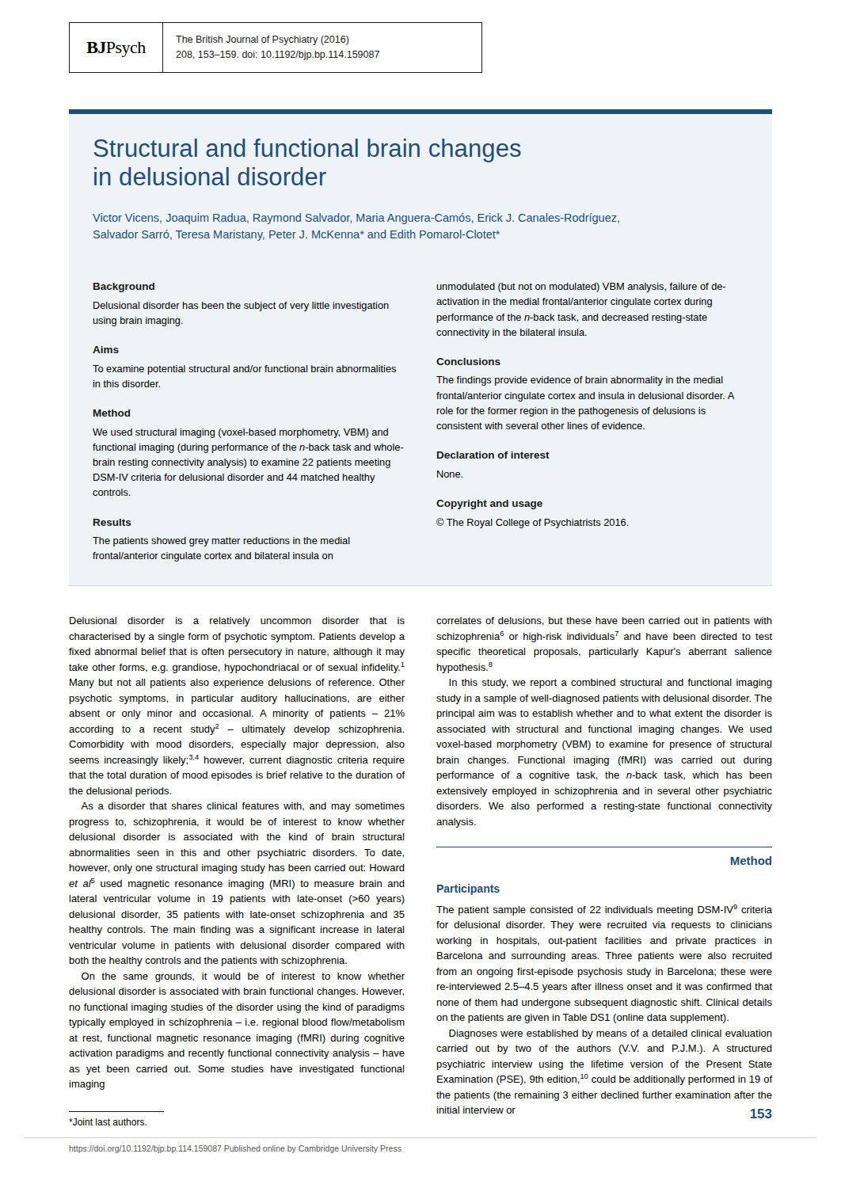BJ Psych
The British Journal of Psychiatry (2016)
208, 153–159. doi: 10.1192/bjp.bp.114.159087
Structural and functional brain changes
in delusional disorder
Victor Vicens, Joaquim Radua, Raymond Salvador, Maria Anguera-Camós, Erick J. Canales-Rodríguez,
Salvador Sarró, Teresa Maristany, Peter J. McKenna* and Edith Pomarol-Clotet*
Background
Delusional disorder has been the subject of very little investigation using brain imaging.
Aims
To examine potential structural and/or functional brain abnormalities in this disorder.
Method
We used structural imaging (voxel-based morphometry, VBM) and functional imaging (during performance of the n-back task and whole-brain resting connectivity analysis) to examine 22 patients meeting DSM-IV criteria for delusional disorder and 44 matched healthy controls.
Results
The patients showed grey matter reductions in the medial frontal/anterior cingulate cortex and bilateral insula on
unmodulated (but not on modulated) VBM analysis, failure of de-activation in the medial frontal/anterior cingulate cortex during performance of the n-back task, and decreased resting-state connectivity in the bilateral insula.
Conclusions
The findings provide evidence of brain abnormality in the medial frontal/anterior cingulate cortex and insula in delusional disorder. A role for the former region in the pathogenesis of delusions is consistent with several other lines of evidence.
Declaration of interest
None.
Copyright and usage
© The Royal College of Psychiatrists 2016.
Delusional disorder is a relatively uncommon disorder that is characterised by a single form of psychotic symptom. Patients develop a fixed abnormal belief that is often persecutory in nature, although it may take other forms, e.g. grandiose, hypochondriacal or of sexual infidelity.1 Many but not all patients also experience delusions of reference. Other psychotic symptoms, in particular auditory hallucinations, are either absent or only minor and occasional. A minority of patients – 21% according to a recent study2 – ultimately develop schizophrenia. Comorbidity with mood disorders, especially major depression, also seems increasingly likely;3,4 however, current diagnostic criteria require that the total duration of mood episodes is brief relative to the duration of the delusional periods.
As a disorder that shares clinical features with, and may sometimes progress to, schizophrenia, it would be of interest to know whether delusional disorder is associated with the kind of brain structural abnormalities seen in this and other psychiatric disorders. To date, however, only one structural imaging study has been carried out: Howard et al5 used magnetic resonance imaging (MRI) to measure brain and lateral ventricular volume in 19 patients with late-onset (>60 years) delusional disorder, 35 patients with late-onset schizophrenia and 35 healthy controls. The main finding was a significant increase in lateral ventricular volume in patients with delusional disorder compared with both the healthy controls and the patients with schizophrenia.
On the same grounds, it would be of interest to know whether delusional disorder is associated with brain functional changes. However, no functional imaging studies of the disorder using the kind of paradigms typically employed in schizophrenia – i.e. regional blood flow/metabolism at rest, functional magnetic resonance imaging (fMRI) during cognitive activation paradigms and recently functional connectivity analysis – have as yet been carried out. Some studies have investigated functional imaging
*Joint last authors.
correlates of delusions, but these have been carried out in patients with schizophrenia6 or high-risk individuals7 and have been directed to test specific theoretical proposals, particularly Kapur's aberrant salience hypothesis.8
In this study, we report a combined structural and functional imaging study in a sample of well-diagnosed patients with delusional disorder. The principal aim was to establish whether and to what extent the disorder is associated with structural and functional imaging changes. We used voxel-based morphometry (VBM) to examine for presence of structural brain changes. Functional imaging (fMRI) was carried out during performance of a cognitive task, the n-back task, which has been extensively employed in schizophrenia and in several other psychiatric disorders. We also performed a resting-state functional connectivity analysis.
Method
Participants
The patient sample consisted of 22 individuals meeting DSM-IV9 criteria for delusional disorder. They were recruited via requests to clinicians working in hospitals, out-patient facilities and private practices in Barcelona and surrounding areas. Three patients were also recruited from an ongoing first-episode psychosis study in Barcelona; these were re-interviewed 2.5–4.5 years after illness onset and it was confirmed that none of them had undergone subsequent diagnostic shift. Clinical details on the patients are given in Table DS1 (online data supplement).
Diagnoses were established by means of a detailed clinical evaluation carried out by two of the authors (V.V. and P.J.M.). A structured psychiatric interview using the lifetime version of the Present State Examination (PSE), 9th edition,10 could be additionally performed in 19 of the patients (the remaining 3 either declined further examination after the initial interview or
153
https://doi.org/10.1192/bjp.bp.114.159087 Published online by Cambridge University Press